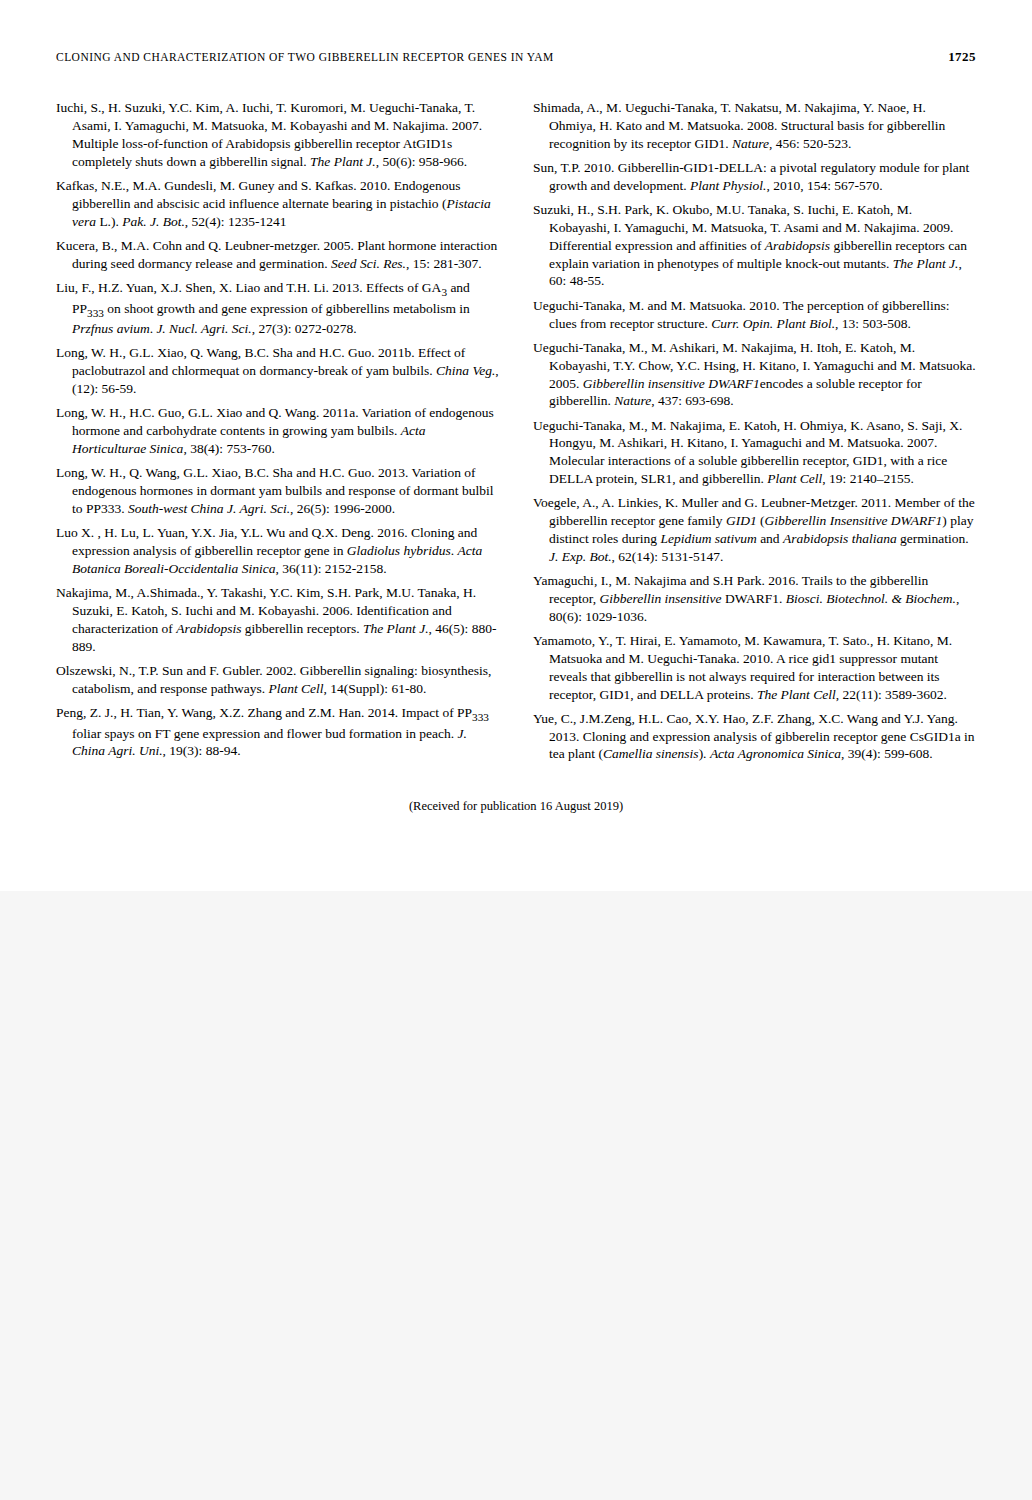Cloning and characterization of two gibberellin receptor genes in yam 1725
Iuchi, S., H. Suzuki, Y.C. Kim, A. Iuchi, T. Kuromori, M. Ueguchi-Tanaka, T. Asami, I. Yamaguchi, M. Matsuoka, M. Kobayashi and M. Nakajima. 2007. Multiple loss-of-function of Arabidopsis gibberellin receptor AtGID1s completely shuts down a gibberellin signal. The Plant J., 50(6): 958-966.
Kafkas, N.E., M.A. Gundesli, M. Guney and S. Kafkas. 2010. Endogenous gibberellin and abscisic acid influence alternate bearing in pistachio (Pistacia vera L.). Pak. J. Bot., 52(4): 1235-1241
Kucera, B., M.A. Cohn and Q. Leubner-metzger. 2005. Plant hormone interaction during seed dormancy release and germination. Seed Sci. Res., 15: 281-307.
Liu, F., H.Z. Yuan, X.J. Shen, X. Liao and T.H. Li. 2013. Effects of GA3 and PP333 on shoot growth and gene expression of gibberellins metabolism in Przfnus avium. J. Nucl. Agri. Sci., 27(3): 0272-0278.
Long, W. H., G.L. Xiao, Q. Wang, B.C. Sha and H.C. Guo. 2011b. Effect of paclobutrazol and chlormequat on dormancy-break of yam bulbils. China Veg., (12): 56-59.
Long, W. H., H.C. Guo, G.L. Xiao and Q. Wang. 2011a. Variation of endogenous hormone and carbohydrate contents in growing yam bulbils. Acta Horticulturae Sinica, 38(4): 753-760.
Long, W. H., Q. Wang, G.L. Xiao, B.C. Sha and H.C. Guo. 2013. Variation of endogenous hormones in dormant yam bulbils and response of dormant bulbil to PP333. South-west China J. Agri. Sci., 26(5): 1996-2000.
Luo X. , H. Lu, L. Yuan, Y.X. Jia, Y.L. Wu and Q.X. Deng. 2016. Cloning and expression analysis of gibberellin receptor gene in Gladiolus hybridus. Acta Botanica Boreali-Occidentalia Sinica, 36(11): 2152-2158.
Nakajima, M., A.Shimada., Y. Takashi, Y.C. Kim, S.H. Park, M.U. Tanaka, H. Suzuki, E. Katoh, S. Iuchi and M. Kobayashi. 2006. Identification and characterization of Arabidopsis gibberellin receptors. The Plant J., 46(5): 880-889.
Olszewski, N., T.P. Sun and F. Gubler. 2002. Gibberellin signaling: biosynthesis, catabolism, and response pathways. Plant Cell, 14(Suppl): 61-80.
Peng, Z. J., H. Tian, Y. Wang, X.Z. Zhang and Z.M. Han. 2014. Impact of PP333 foliar spays on FT gene expression and flower bud formation in peach. J. China Agri. Uni., 19(3): 88-94.
Shimada, A., M. Ueguchi-Tanaka, T. Nakatsu, M. Nakajima, Y. Naoe, H. Ohmiya, H. Kato and M. Matsuoka. 2008. Structural basis for gibberellin recognition by its receptor GID1. Nature, 456: 520-523.
Sun, T.P. 2010. Gibberellin-GID1-DELLA: a pivotal regulatory module for plant growth and development. Plant Physiol., 2010, 154: 567-570.
Suzuki, H., S.H. Park, K. Okubo, M.U. Tanaka, S. Iuchi, E. Katoh, M. Kobayashi, I. Yamaguchi, M. Matsuoka, T. Asami and M. Nakajima. 2009. Differential expression and affinities of Arabidopsis gibberellin receptors can explain variation in phenotypes of multiple knock-out mutants. The Plant J., 60: 48-55.
Ueguchi-Tanaka, M. and M. Matsuoka. 2010. The perception of gibberellins: clues from receptor structure. Curr. Opin. Plant Biol., 13: 503-508.
Ueguchi-Tanaka, M., M. Ashikari, M. Nakajima, H. Itoh, E. Katoh, M. Kobayashi, T.Y. Chow, Y.C. Hsing, H. Kitano, I. Yamaguchi and M. Matsuoka. 2005. Gibberellin insensitive DWARF1encodes a soluble receptor for gibberellin. Nature, 437: 693-698.
Ueguchi-Tanaka, M., M. Nakajima, E. Katoh, H. Ohmiya, K. Asano, S. Saji, X. Hongyu, M. Ashikari, H. Kitano, I. Yamaguchi and M. Matsuoka. 2007. Molecular interactions of a soluble gibberellin receptor, GID1, with a rice DELLA protein, SLR1, and gibberellin. Plant Cell, 19: 2140–2155.
Voegele, A., A. Linkies, K. Muller and G. Leubner-Metzger. 2011. Member of the gibberellin receptor gene family GID1 (Gibberellin Insensitive DWARF1) play distinct roles during Lepidium sativum and Arabidopsis thaliana germination. J. Exp. Bot., 62(14): 5131-5147.
Yamaguchi, I., M. Nakajima and S.H Park. 2016. Trails to the gibberellin receptor, Gibberellin insensitive DWARF1. Biosci. Biotechnol. & Biochem., 80(6): 1029-1036.
Yamamoto, Y., T. Hirai, E. Yamamoto, M. Kawamura, T. Sato., H. Kitano, M. Matsuoka and M. Ueguchi-Tanaka. 2010. A rice gid1 suppressor mutant reveals that gibberellin is not always required for interaction between its receptor, GID1, and DELLA proteins. The Plant Cell, 22(11): 3589-3602.
Yue, C., J.M.Zeng, H.L. Cao, X.Y. Hao, Z.F. Zhang, X.C. Wang and Y.J. Yang. 2013. Cloning and expression analysis of gibberelin receptor gene CsGID1a in tea plant (Camellia sinensis). Acta Agronomica Sinica, 39(4): 599-608.
(Received for publication 16 August 2019)